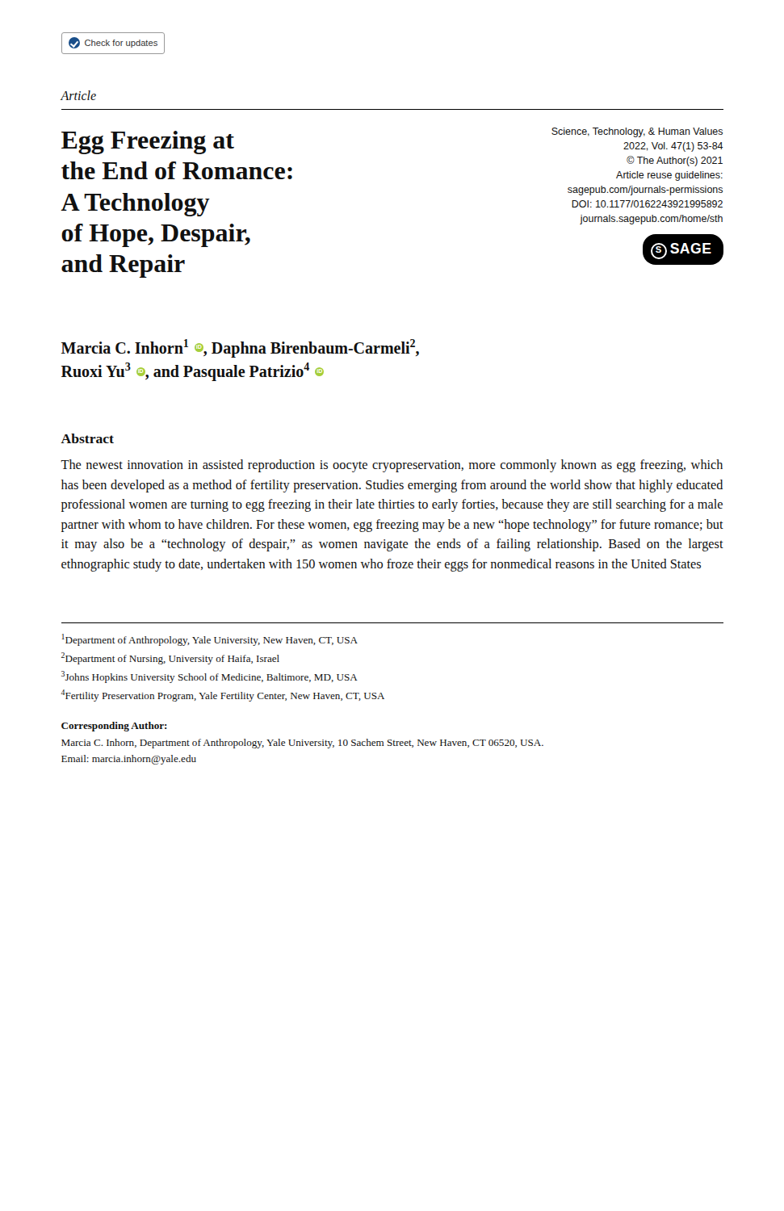Check for updates
Article
Egg Freezing at
the End of Romance:
A Technology
of Hope, Despair,
and Repair
Science, Technology, & Human Values
2022, Vol. 47(1) 53-84
© The Author(s) 2021
Article reuse guidelines:
sagepub.com/journals-permissions
DOI: 10.1177/0162243921995892
journals.sagepub.com/home/sth
SSAGE
Marcia C. Inhorn1 , Daphna Birenbaum-Carmeli2,
Ruoxi Yu3 , and Pasquale Patrizio4
Abstract
The newest innovation in assisted reproduction is oocyte cryopreservation, more commonly known as egg freezing, which has been developed as a method of fertility preservation. Studies emerging from around the world show that highly educated professional women are turning to egg freezing in their late thirties to early forties, because they are still searching for a male partner with whom to have children. For these women, egg freezing may be a new “hope technology” for future romance; but it may also be a “technology of despair,” as women navigate the ends of a failing relationship. Based on the largest ethnographic study to date, undertaken with 150 women who froze their eggs for nonmedical reasons in the United States
1Department of Anthropology, Yale University, New Haven, CT, USA
2Department of Nursing, University of Haifa, Israel
3Johns Hopkins University School of Medicine, Baltimore, MD, USA
4Fertility Preservation Program, Yale Fertility Center, New Haven, CT, USA
Corresponding Author: Marcia C. Inhorn, Department of Anthropology, Yale University, 10 Sachem Street, New Haven, CT 06520, USA.
Email: marcia.inhorn@yale.edu